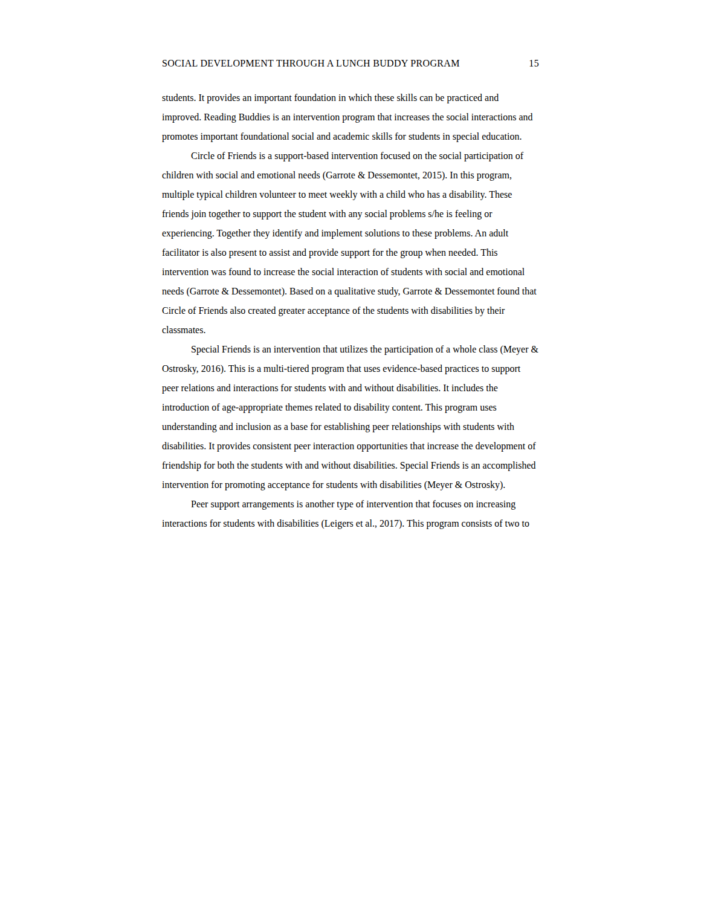Social Development Through a Lunch Buddy Program 15
students. It provides an important foundation in which these skills can be practiced and improved. Reading Buddies is an intervention program that increases the social interactions and promotes important foundational social and academic skills for students in special education.
Circle of Friends is a support-based intervention focused on the social participation of children with social and emotional needs (Garrote & Dessemontet, 2015). In this program, multiple typical children volunteer to meet weekly with a child who has a disability. These friends join together to support the student with any social problems s/he is feeling or experiencing. Together they identify and implement solutions to these problems. An adult facilitator is also present to assist and provide support for the group when needed. This intervention was found to increase the social interaction of students with social and emotional needs (Garrote & Dessemontet). Based on a qualitative study, Garrote & Dessemontet found that Circle of Friends also created greater acceptance of the students with disabilities by their classmates.
Special Friends is an intervention that utilizes the participation of a whole class (Meyer & Ostrosky, 2016). This is a multi-tiered program that uses evidence-based practices to support peer relations and interactions for students with and without disabilities. It includes the introduction of age-appropriate themes related to disability content. This program uses understanding and inclusion as a base for establishing peer relationships with students with disabilities. It provides consistent peer interaction opportunities that increase the development of friendship for both the students with and without disabilities. Special Friends is an accomplished intervention for promoting acceptance for students with disabilities (Meyer & Ostrosky).
Peer support arrangements is another type of intervention that focuses on increasing interactions for students with disabilities (Leigers et al., 2017). This program consists of two to